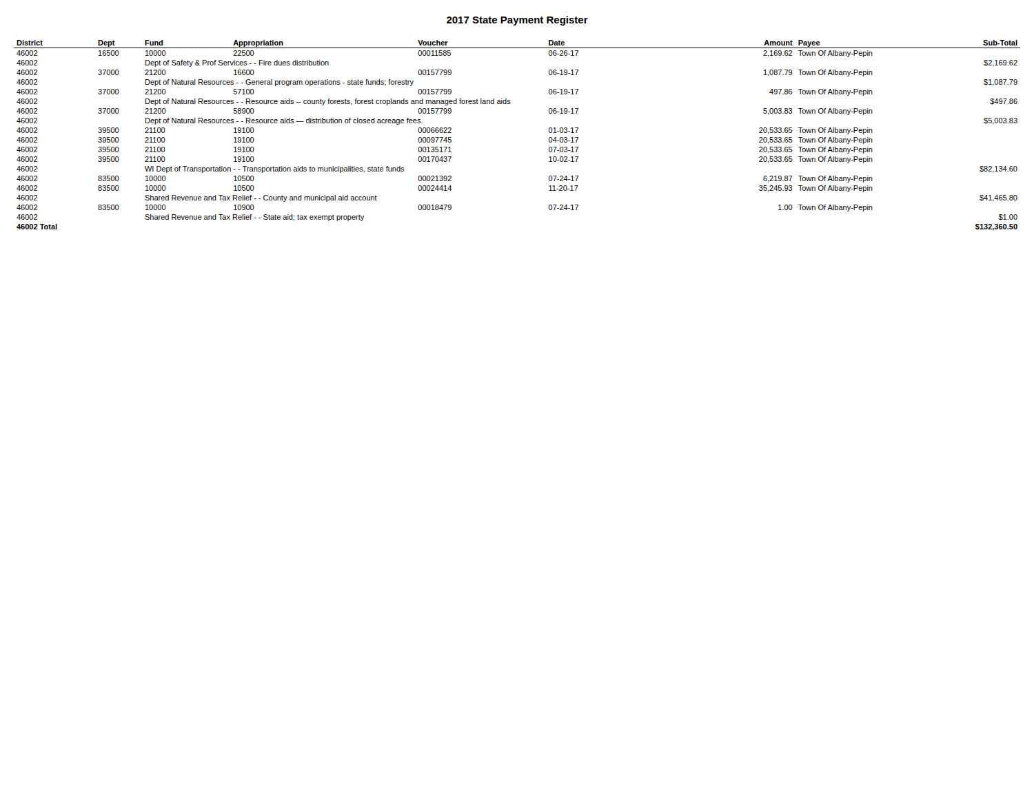2017 State Payment Register
| District | Dept | Fund | Appropriation | Voucher | Date | Amount | Payee | Sub-Total |
| --- | --- | --- | --- | --- | --- | --- | --- | --- |
| 46002 | 16500 | 10000 | 22500 | 00011585 | 06-26-17 | 2,169.62 | Town Of Albany-Pepin | |
| 46002 | | Dept of Safety & Prof Services - - Fire dues distribution | | $2,169.62 |
| 46002 | 37000 | 21200 | 16600 | 00157799 | 06-19-17 | 1,087.79 | Town Of Albany-Pepin | |
| 46002 | | Dept of Natural Resources - - General program operations - state funds; forestry | | $1,087.79 |
| 46002 | 37000 | 21200 | 57100 | 00157799 | 06-19-17 | 497.86 | Town Of Albany-Pepin | |
| 46002 | | Dept of Natural Resources - - Resource aids -- county forests, forest croplands and managed forest land aids | | $497.86 |
| 46002 | 37000 | 21200 | 58900 | 00157799 | 06-19-17 | 5,003.83 | Town Of Albany-Pepin | |
| 46002 | | Dept of Natural Resources - - Resource aids — distribution of closed acreage fees. | | $5,003.83 |
| 46002 | 39500 | 21100 | 19100 | 00066622 | 01-03-17 | 20,533.65 | Town Of Albany-Pepin | |
| 46002 | 39500 | 21100 | 19100 | 00097745 | 04-03-17 | 20,533.65 | Town Of Albany-Pepin | |
| 46002 | 39500 | 21100 | 19100 | 00135171 | 07-03-17 | 20,533.65 | Town Of Albany-Pepin | |
| 46002 | 39500 | 21100 | 19100 | 00170437 | 10-02-17 | 20,533.65 | Town Of Albany-Pepin | |
| 46002 | | WI Dept of Transportation - - Transportation aids to municipalities, state funds | | $82,134.60 |
| 46002 | 83500 | 10000 | 10500 | 00021392 | 07-24-17 | 6,219.87 | Town Of Albany-Pepin | |
| 46002 | 83500 | 10000 | 10500 | 00024414 | 11-20-17 | 35,245.93 | Town Of Albany-Pepin | |
| 46002 | | Shared Revenue and Tax Relief - - County and municipal aid account | | $41,465.80 |
| 46002 | 83500 | 10000 | 10900 | 00018479 | 07-24-17 | 1.00 | Town Of Albany-Pepin | |
| 46002 | | Shared Revenue and Tax Relief - - State aid; tax exempt property | | $1.00 |
| 46002 Total | | | | | | | | $132,360.50 |